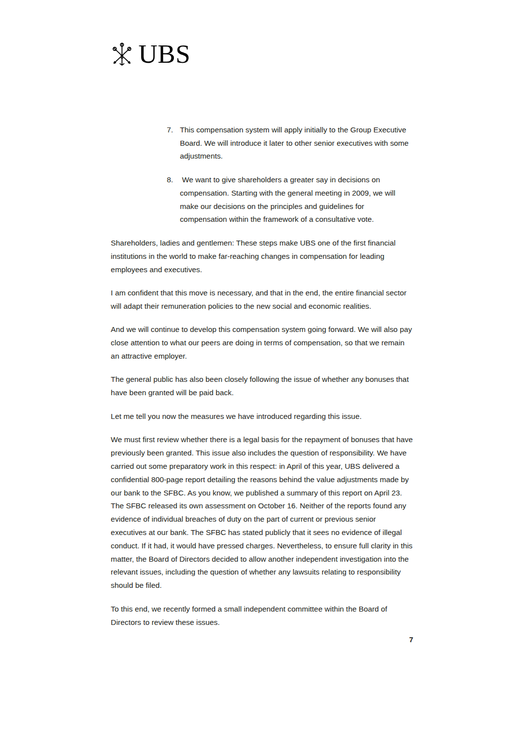UBS
7. This compensation system will apply initially to the Group Executive Board. We will introduce it later to other senior executives with some adjustments.
8. We want to give shareholders a greater say in decisions on compensation. Starting with the general meeting in 2009, we will make our decisions on the principles and guidelines for compensation within the framework of a consultative vote.
Shareholders, ladies and gentlemen: These steps make UBS one of the first financial institutions in the world to make far-reaching changes in compensation for leading employees and executives.
I am confident that this move is necessary, and that in the end, the entire financial sector will adapt their remuneration policies to the new social and economic realities.
And we will continue to develop this compensation system going forward. We will also pay close attention to what our peers are doing in terms of compensation, so that we remain an attractive employer.
The general public has also been closely following the issue of whether any bonuses that have been granted will be paid back.
Let me tell you now the measures we have introduced regarding this issue.
We must first review whether there is a legal basis for the repayment of bonuses that have previously been granted. This issue also includes the question of responsibility. We have carried out some preparatory work in this respect: in April of this year, UBS delivered a confidential 800-page report detailing the reasons behind the value adjustments made by our bank to the SFBC. As you know, we published a summary of this report on April 23. The SFBC released its own assessment on October 16. Neither of the reports found any evidence of individual breaches of duty on the part of current or previous senior executives at our bank. The SFBC has stated publicly that it sees no evidence of illegal conduct. If it had, it would have pressed charges. Nevertheless, to ensure full clarity in this matter, the Board of Directors decided to allow another independent investigation into the relevant issues, including the question of whether any lawsuits relating to responsibility should be filed.
To this end, we recently formed a small independent committee within the Board of Directors to review these issues.
7